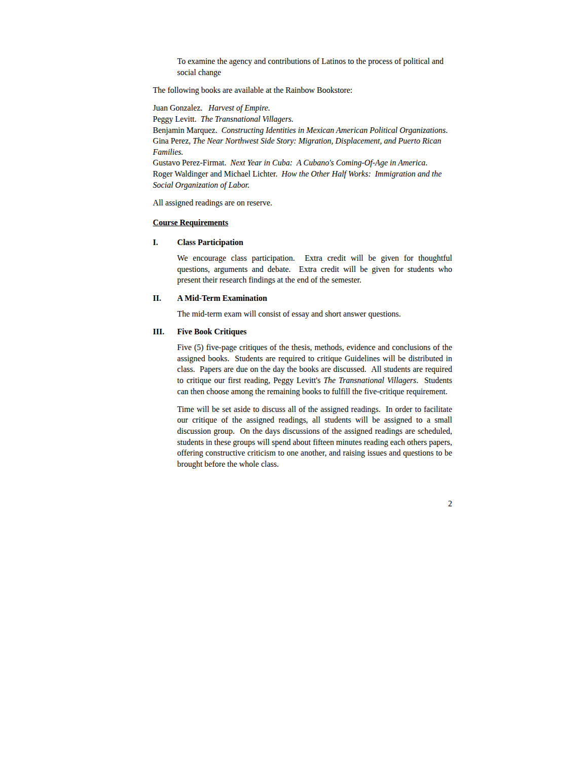To examine the agency and contributions of Latinos to the process of political and social change
The following books are available at the Rainbow Bookstore:
Juan Gonzalez. Harvest of Empire.
Peggy Levitt. The Transnational Villagers.
Benjamin Marquez. Constructing Identities in Mexican American Political Organizations.
Gina Perez, The Near Northwest Side Story: Migration, Displacement, and Puerto Rican Families.
Gustavo Perez-Firmat. Next Year in Cuba: A Cubano's Coming-Of-Age in America.
Roger Waldinger and Michael Lichter. How the Other Half Works: Immigration and the Social Organization of Labor.
All assigned readings are on reserve.
Course Requirements
I.
Class Participation
We encourage class participation. Extra credit will be given for thoughtful questions, arguments and debate. Extra credit will be given for students who present their research findings at the end of the semester.
II.
A Mid-Term Examination
The mid-term exam will consist of essay and short answer questions.
III.
Five Book Critiques
Five (5) five-page critiques of the thesis, methods, evidence and conclusions of the assigned books. Students are required to critique Guidelines will be distributed in class. Papers are due on the day the books are discussed. All students are required to critique our first reading, Peggy Levitt's The Transnational Villagers. Students can then choose among the remaining books to fulfill the five-critique requirement.
Time will be set aside to discuss all of the assigned readings. In order to facilitate our critique of the assigned readings, all students will be assigned to a small discussion group. On the days discussions of the assigned readings are scheduled, students in these groups will spend about fifteen minutes reading each others papers, offering constructive criticism to one another, and raising issues and questions to be brought before the whole class.
2